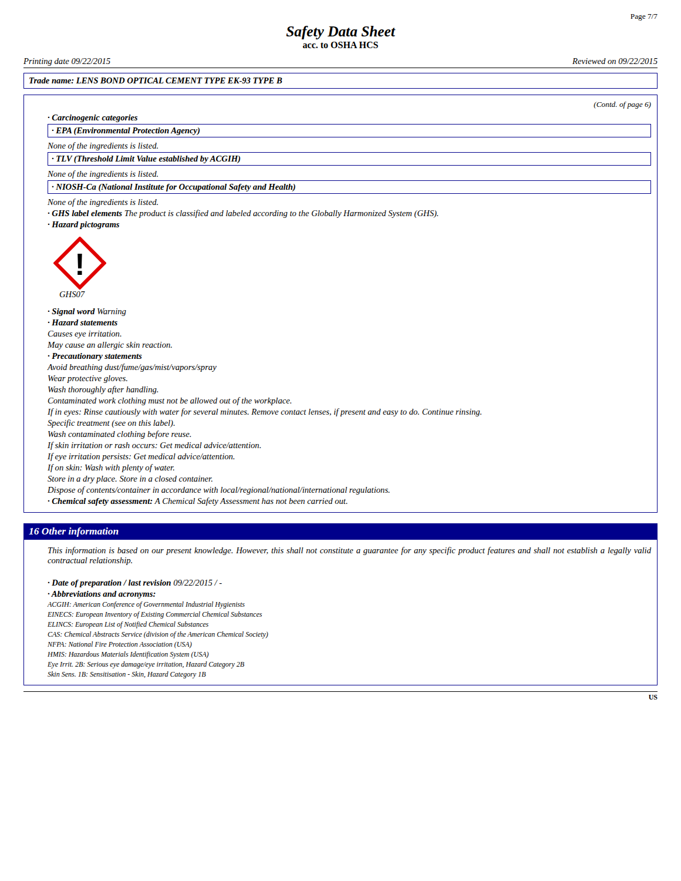Page 7/7
Safety Data Sheet
acc. to OSHA HCS
Printing date 09/22/2015 Reviewed on 09/22/2015
Trade name: LENS BOND OPTICAL CEMENT TYPE EK-93 TYPE B
(Contd. of page 6)
· Carcinogenic categories
· EPA (Environmental Protection Agency)
None of the ingredients is listed.
· TLV (Threshold Limit Value established by ACGIH)
None of the ingredients is listed.
· NIOSH-Ca (National Institute for Occupational Safety and Health)
None of the ingredients is listed.
· GHS label elements The product is classified and labeled according to the Globally Harmonized System (GHS).
· Hazard pictograms
!
GHS07
· Signal word Warning
· Hazard statements
Causes eye irritation.
May cause an allergic skin reaction.
· Precautionary statements
Avoid breathing dust/fume/gas/mist/vapors/spray
Wear protective gloves.
Wash thoroughly after handling.
Contaminated work clothing must not be allowed out of the workplace.
If in eyes: Rinse cautiously with water for several minutes. Remove contact lenses, if present and easy to do. Continue rinsing.
Specific treatment (see on this label).
Wash contaminated clothing before reuse.
If skin irritation or rash occurs: Get medical advice/attention.
If eye irritation persists: Get medical advice/attention.
If on skin: Wash with plenty of water.
Store in a dry place. Store in a closed container.
Dispose of contents/container in accordance with local/regional/national/international regulations.
· Chemical safety assessment: A Chemical Safety Assessment has not been carried out.
16 Other information
This information is based on our present knowledge. However, this shall not constitute a guarantee for any specific product features and shall not establish a legally valid contractual relationship.
· Date of preparation / last revision 09/22/2015 / -
· Abbreviations and acronyms:
ACGIH: American Conference of Governmental Industrial Hygienists
EINECS: European Inventory of Existing Commercial Chemical Substances
ELINCS: European List of Notified Chemical Substances
CAS: Chemical Abstracts Service (division of the American Chemical Society)
NFPA: National Fire Protection Association (USA)
HMIS: Hazardous Materials Identification System (USA)
Eye Irrit. 2B: Serious eye damage/eye irritation, Hazard Category 2B
Skin Sens. 1B: Sensitisation - Skin, Hazard Category 1B
US